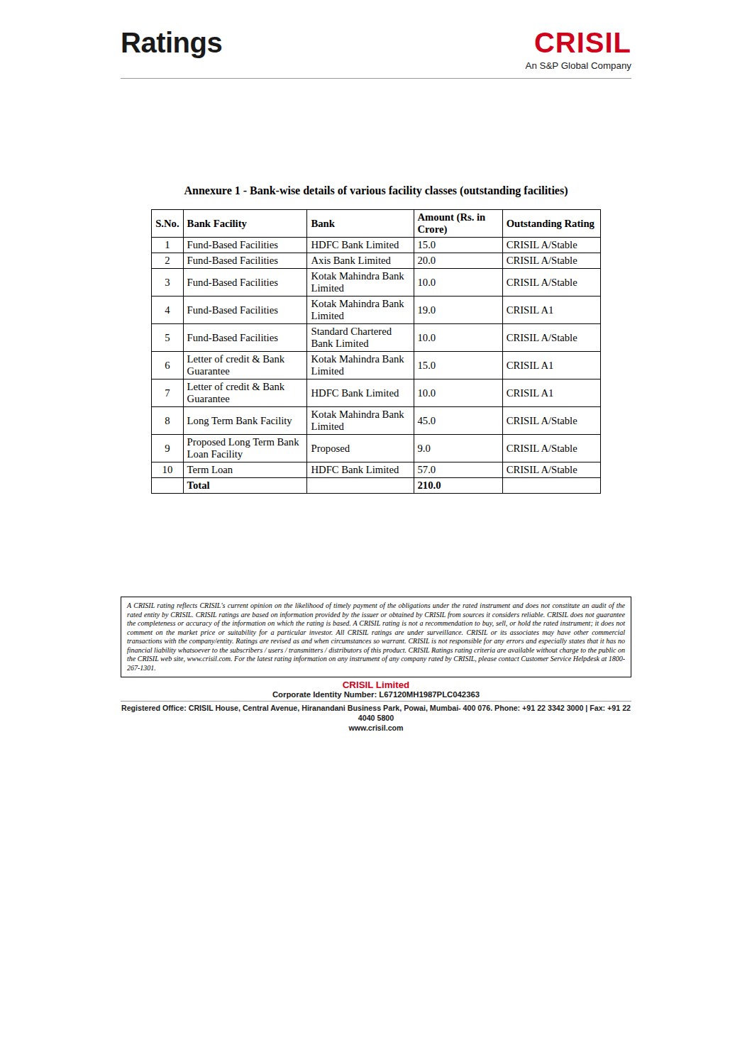Ratings
CRISIL
An S&P Global Company
Annexure 1 - Bank-wise details of various facility classes (outstanding facilities)
| S.No. | Bank Facility | Bank | Amount (Rs. in Crore) | Outstanding Rating |
| --- | --- | --- | --- | --- |
| 1 | Fund-Based Facilities | HDFC Bank Limited | 15.0 | CRISIL A/Stable |
| 2 | Fund-Based Facilities | Axis Bank Limited | 20.0 | CRISIL A/Stable |
| 3 | Fund-Based Facilities | Kotak Mahindra Bank Limited | 10.0 | CRISIL A/Stable |
| 4 | Fund-Based Facilities | Kotak Mahindra Bank Limited | 19.0 | CRISIL A1 |
| 5 | Fund-Based Facilities | Standard Chartered Bank Limited | 10.0 | CRISIL A/Stable |
| 6 | Letter of credit & Bank Guarantee | Kotak Mahindra Bank Limited | 15.0 | CRISIL A1 |
| 7 | Letter of credit & Bank Guarantee | HDFC Bank Limited | 10.0 | CRISIL A1 |
| 8 | Long Term Bank Facility | Kotak Mahindra Bank Limited | 45.0 | CRISIL A/Stable |
| 9 | Proposed Long Term Bank Loan Facility | Proposed | 9.0 | CRISIL A/Stable |
| 10 | Term Loan | HDFC Bank Limited | 57.0 | CRISIL A/Stable |
| | Total | | 210.0 | |
A CRISIL rating reflects CRISIL's current opinion on the likelihood of timely payment of the obligations under the rated instrument and does not constitute an audit of the rated entity by CRISIL. CRISIL ratings are based on information provided by the issuer or obtained by CRISIL from sources it considers reliable. CRISIL does not guarantee the completeness or accuracy of the information on which the rating is based. A CRISIL rating is not a recommendation to buy, sell, or hold the rated instrument; it does not comment on the market price or suitability for a particular investor. All CRISIL ratings are under surveillance. CRISIL or its associates may have other commercial transactions with the company/entity. Ratings are revised as and when circumstances so warrant. CRISIL is not responsible for any errors and especially states that it has no financial liability whatsoever to the subscribers / users / transmitters / distributors of this product. CRISIL Ratings rating criteria are available without charge to the public on the CRISIL web site, www.crisil.com. For the latest rating information on any instrument of any company rated by CRISIL, please contact Customer Service Helpdesk at 1800-267-1301.
CRISIL Limited
Corporate Identity Number: L67120MH1987PLC042363
Registered Office: CRISIL House, Central Avenue, Hiranandani Business Park, Powai, Mumbai- 400 076. Phone: +91 22 3342 3000 | Fax: +91 22 4040 5800
www.crisil.com